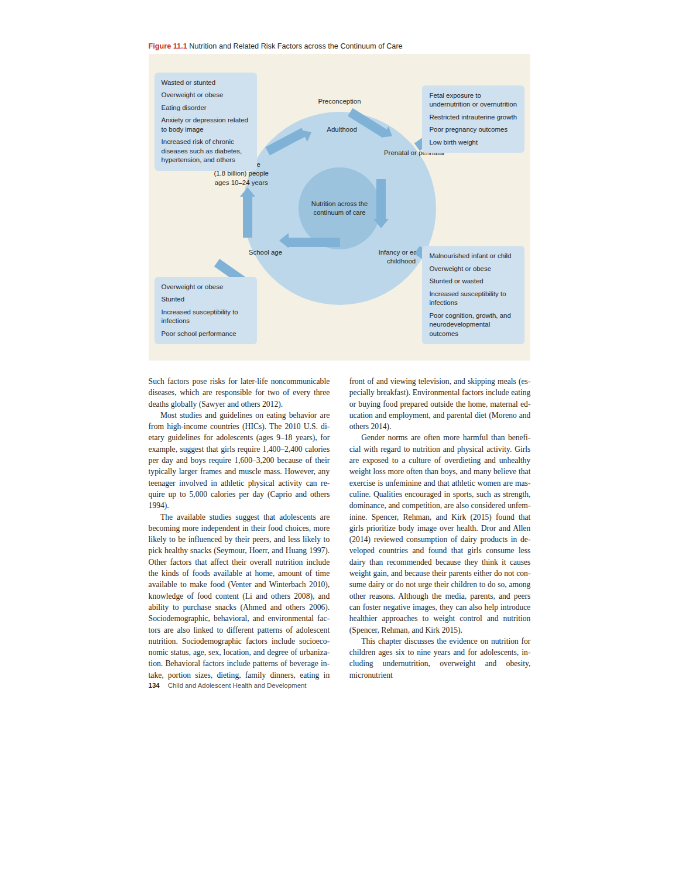Figure 11.1 Nutrition and Related Risk Factors across the Continuum of Care
Nutrition across the continuum of care
Preconception
Adulthood
Prenatal or perinatal
Infancy or early childhood
School age
Adolescence
(1.8 billion) people
ages 10–24 years
Wasted or stunted
Overweight or obese
Eating disorder
Anxiety or depression related to body image
Increased risk of chronic diseases such as diabetes, hypertension, and others
Fetal exposure to undernutrition or overnutrition
Restricted intrauterine growth
Poor pregnancy outcomes
Low birth weight
Overweight or obese
Stunted
Increased susceptibility to infections
Poor school performance
Malnourished infant or child
Overweight or obese
Stunted or wasted
Increased susceptibility to infections
Poor cognition, growth, and neurodevelopmental outcomes
Such factors pose risks for later-life noncommunicable diseases, which are responsible for two of every three deaths globally (Sawyer and others 2012).
Most studies and guidelines on eating behavior are from high-income countries (HICs). The 2010 U.S. dietary guidelines for adolescents (ages 9–18 years), for example, suggest that girls require 1,400–2,400 calories per day and boys require 1,600–3,200 because of their typically larger frames and muscle mass. However, any teenager involved in athletic physical activity can require up to 5,000 calories per day (Caprio and others 1994).
The available studies suggest that adolescents are becoming more independent in their food choices, more likely to be influenced by their peers, and less likely to pick healthy snacks (Seymour, Hoerr, and Huang 1997). Other factors that affect their overall nutrition include the kinds of foods available at home, amount of time available to make food (Venter and Winterbach 2010), knowledge of food content (Li and others 2008), and ability to purchase snacks (Ahmed and others 2006). Sociodemographic, behavioral, and environmental factors are also linked to different patterns of adolescent nutrition. Sociodemographic factors include socioeconomic status, age, sex, location, and degree of urbanization. Behavioral factors include patterns of beverage intake, portion sizes, dieting, family dinners, eating in front of and viewing television, and skipping meals (especially breakfast). Environmental factors include eating or buying food prepared outside the home, maternal education and employment, and parental diet (Moreno and others 2014).
Gender norms are often more harmful than beneficial with regard to nutrition and physical activity. Girls are exposed to a culture of overdieting and unhealthy weight loss more often than boys, and many believe that exercise is unfeminine and that athletic women are masculine. Qualities encouraged in sports, such as strength, dominance, and competition, are also considered unfeminine. Spencer, Rehman, and Kirk (2015) found that girls prioritize body image over health. Dror and Allen (2014) reviewed consumption of dairy products in developed countries and found that girls consume less dairy than recommended because they think it causes weight gain, and because their parents either do not consume dairy or do not urge their children to do so, among other reasons. Although the media, parents, and peers can foster negative images, they can also help introduce healthier approaches to weight control and nutrition (Spencer, Rehman, and Kirk 2015).
This chapter discusses the evidence on nutrition for children ages six to nine years and for adolescents, including undernutrition, overweight and obesity, micronutrient
134 Child and Adolescent Health and Development